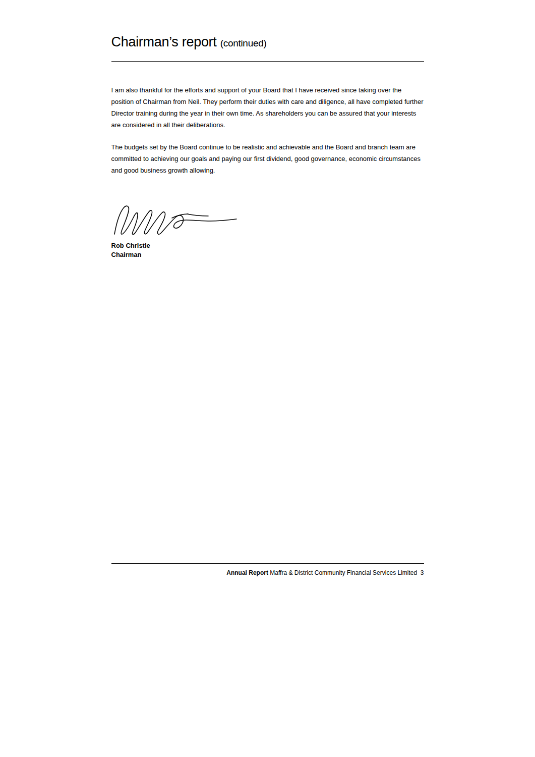Chairman’s report (continued)
I am also thankful for the efforts and support of your Board that I have received since taking over the position of Chairman from Neil. They perform their duties with care and diligence, all have completed further Director training during the year in their own time. As shareholders you can be assured that your interests are considered in all their deliberations.
The budgets set by the Board continue to be realistic and achievable and the Board and branch team are committed to achieving our goals and paying our first dividend, good governance, economic circumstances and good business growth allowing.
Rob Christie
Chairman
Annual Report Maffra & District Community Financial Services Limited 3